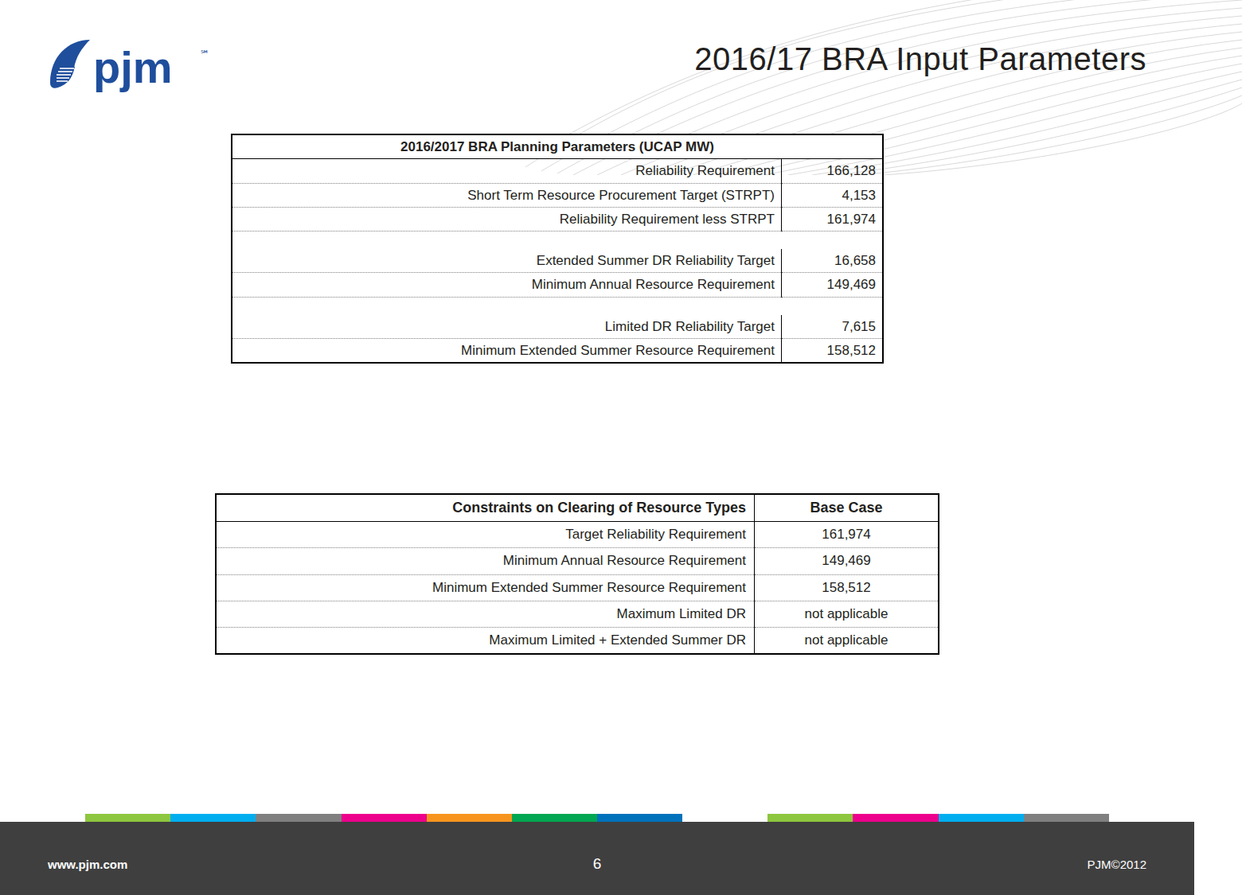pjm ℠
2016/17 BRA Input Parameters
| 2016/2017 BRA Planning Parameters (UCAP MW) |
| --- |
| Reliability Requirement | 166,128 |
| Short Term Resource Procurement Target (STRPT) | 4,153 |
| Reliability Requirement less STRPT | 161,974 |
| Extended Summer DR Reliability Target | 16,658 |
| Minimum Annual Resource Requirement | 149,469 |
| Limited DR Reliability Target | 7,615 |
| Minimum Extended Summer Resource Requirement | 158,512 |
| Constraints on Clearing of Resource Types | Base Case |
| --- | --- |
| Target Reliability Requirement | 161,974 |
| Minimum Annual Resource Requirement | 149,469 |
| Minimum Extended Summer Resource Requirement | 158,512 |
| Maximum Limited DR | not applicable |
| Maximum Limited + Extended Summer DR | not applicable |
www.pjm.com
6
PJM©2012